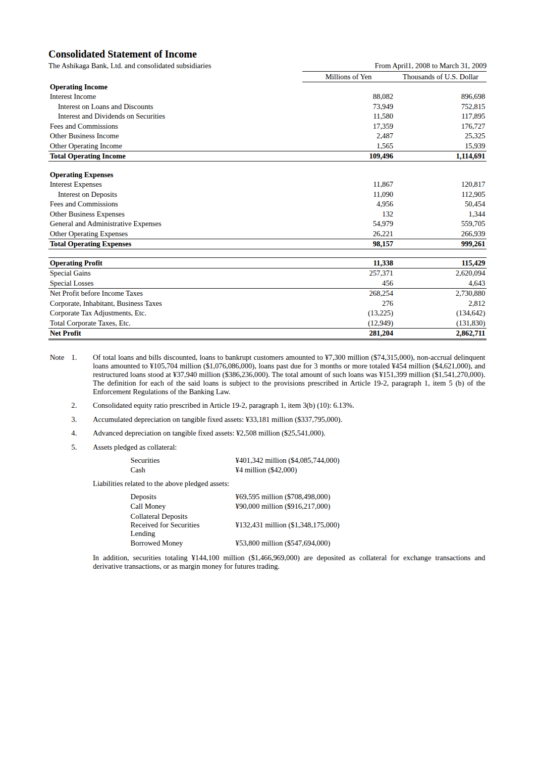Consolidated Statement of Income
The Ashikaga Bank, Ltd. and consolidated subsidiaries From April1, 2008 to March 31, 2009
| | Millions of Yen | Thousands of U.S. Dollar |
| --- | --- | --- |
| Operating Income | | |
| Interest Income | 88,082 | 896,698 |
| Interest on Loans and Discounts | 73,949 | 752,815 |
| Interest and Dividends on Securities | 11,580 | 117,895 |
| Fees and Commissions | 17,359 | 176,727 |
| Other Business Income | 2,487 | 25,325 |
| Other Operating Income | 1,565 | 15,939 |
| Total Operating Income | 109,496 | 1,114,691 |
| Operating Expenses | | |
| Interest Expenses | 11,867 | 120,817 |
| Interest on Deposits | 11,090 | 112,905 |
| Fees and Commissions | 4,956 | 50,454 |
| Other Business Expenses | 132 | 1,344 |
| General and Administrative Expenses | 54,979 | 559,705 |
| Other Operating Expenses | 26,221 | 266,939 |
| Total Operating Expenses | 98,157 | 999,261 |
| Operating Profit | 11,338 | 115,429 |
| Special Gains | 257,371 | 2,620,094 |
| Special Losses | 456 | 4,643 |
| Net Profit before Income Taxes | 268,254 | 2,730,880 |
| Corporate, Inhabitant, Business Taxes | 276 | 2,812 |
| Corporate Tax Adjustments, Etc. | (13,225) | (134,642) |
| Total Corporate Taxes, Etc. | (12,949) | (131,830) |
| Net Profit | 281,204 | 2,862,711 |
| Note | 1. | Of total loans and bills discounted, loans to bankrupt customers amounted to ¥7,300 million ($74,315,000), non-accrual delinquent loans amounted to ¥105,704 million ($1,076,086,000), loans past due for 3 months or more totaled ¥454 million ($4,621,000), and restructured loans stood at ¥37,940 million ($386,236,000). The total amount of such loans was ¥151,399 million ($1,541,270,000). The definition for each of the said loans is subject to the provisions prescribed in Article 19-2, paragraph 1, item 5 (b) of the Enforcement Regulations of the Banking Law. |
| | 2. | Consolidated equity ratio prescribed in Article 19-2, paragraph 1, item 3(b) (10): 6.13%. |
| | 3. | Accumulated depreciation on tangible fixed assets: ¥33,181 million ($337,795,000). |
| | 4. | Advanced depreciation on tangible fixed assets: ¥2,508 million ($25,541,000). |
| | 5. | Assets pledged as collateral: / Securities / ¥401,342 million ($4,085,744,000) / / Cash / ¥4 million ($42,000) / Liabilities related to the above pledged assets: / Deposits / ¥69,595 million ($708,498,000) / / Call Money / ¥90,000 million ($916,217,000) / / Collateral Deposits Received for Securities Lending / ¥132,431 million ($1,348,175,000) / / Borrowed Money / ¥53,800 million ($547,694,000) / In addition, securities totaling ¥144,100 million ($1,466,969,000) are deposited as collateral for exchange transactions and derivative transactions, or as margin money for futures trading. |